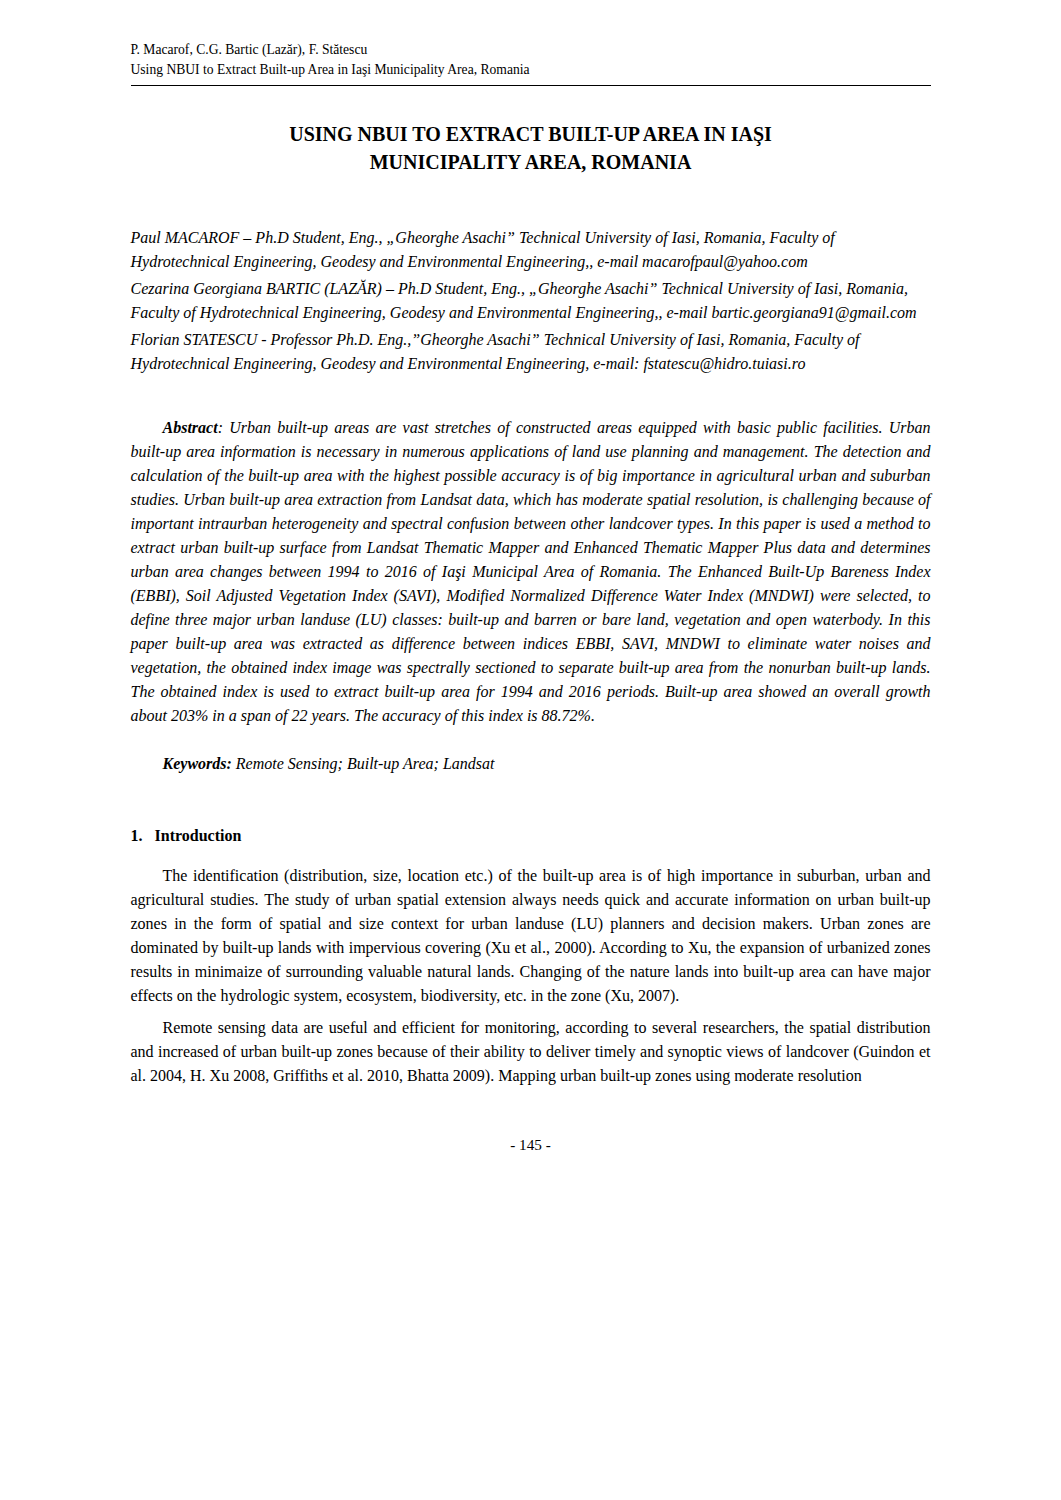P. Macarof, C.G. Bartic (Lazăr), F. Stătescu
Using NBUI to Extract Built-up Area in Iaşi Municipality Area, Romania
Using NBUI to Extract Built-up Area in Iaşi
Municipality Area, Romania
Paul MACAROF – Ph.D Student, Eng., „Gheorghe Asachi” Technical University of Iasi, Romania, Faculty of Hydrotechnical Engineering, Geodesy and Environmental Engineering,, e-mail macarofpaul@yahoo.com
Cezarina Georgiana BARTIC (LAZĂR) – Ph.D Student, Eng., „Gheorghe Asachi” Technical University of Iasi, Romania, Faculty of Hydrotechnical Engineering, Geodesy and Environmental Engineering,, e-mail bartic.georgiana91@gmail.com
Florian STATESCU - Professor Ph.D. Eng.,”Gheorghe Asachi” Technical University of Iasi, Romania, Faculty of Hydrotechnical Engineering, Geodesy and Environmental Engineering, e-mail: fstatescu@hidro.tuiasi.ro
Abstract: Urban built-up areas are vast stretches of constructed areas equipped with basic public facilities. Urban built-up area information is necessary in numerous applications of land use planning and management. The detection and calculation of the built-up area with the highest possible accuracy is of big importance in agricultural urban and suburban studies. Urban built-up area extraction from Landsat data, which has moderate spatial resolution, is challenging because of important intraurban heterogeneity and spectral confusion between other landcover types. In this paper is used a method to extract urban built-up surface from Landsat Thematic Mapper and Enhanced Thematic Mapper Plus data and determines urban area changes between 1994 to 2016 of Iaşi Municipal Area of Romania. The Enhanced Built-Up Bareness Index (EBBI), Soil Adjusted Vegetation Index (SAVI), Modified Normalized Difference Water Index (MNDWI) were selected, to define three major urban landuse (LU) classes: built-up and barren or bare land, vegetation and open waterbody. In this paper built-up area was extracted as difference between indices EBBI, SAVI, MNDWI to eliminate water noises and vegetation, the obtained index image was spectrally sectioned to separate built-up area from the nonurban built-up lands. The obtained index is used to extract built-up area for 1994 and 2016 periods. Built-up area showed an overall growth about 203% in a span of 22 years. The accuracy of this index is 88.72%.
Keywords: Remote Sensing; Built-up Area; Landsat
1. Introduction
The identification (distribution, size, location etc.) of the built-up area is of high importance in suburban, urban and agricultural studies. The study of urban spatial extension always needs quick and accurate information on urban built-up zones in the form of spatial and size context for urban landuse (LU) planners and decision makers. Urban zones are dominated by built-up lands with impervious covering (Xu et al., 2000). According to Xu, the expansion of urbanized zones results in minimaize of surrounding valuable natural lands. Changing of the nature lands into built-up area can have major effects on the hydrologic system, ecosystem, biodiversity, etc. in the zone (Xu, 2007).
Remote sensing data are useful and efficient for monitoring, according to several researchers, the spatial distribution and increased of urban built-up zones because of their ability to deliver timely and synoptic views of landcover (Guindon et al. 2004, H. Xu 2008, Griffiths et al. 2010, Bhatta 2009). Mapping urban built-up zones using moderate resolution
- 145 -